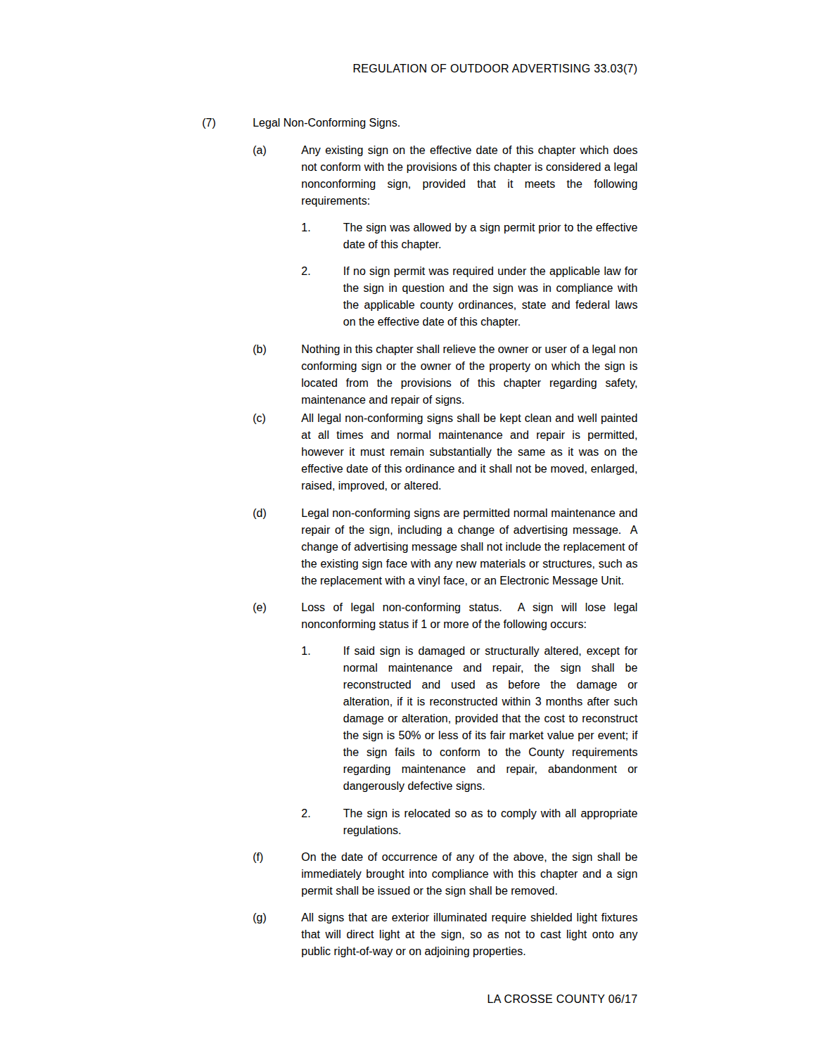REGULATION OF OUTDOOR ADVERTISING 33.03(7)
(7)
Legal Non-Conforming Signs.
(a)
Any existing sign on the effective date of this chapter which does not conform with the provisions of this chapter is considered a legal nonconforming sign, provided that it meets the following requirements:
1.
The sign was allowed by a sign permit prior to the effective date of this chapter.
2.
If no sign permit was required under the applicable law for the sign in question and the sign was in compliance with the applicable county ordinances, state and federal laws on the effective date of this chapter.
(b)
Nothing in this chapter shall relieve the owner or user of a legal non conforming sign or the owner of the property on which the sign is located from the provisions of this chapter regarding safety, maintenance and repair of signs.
(c)
All legal non-conforming signs shall be kept clean and well painted at all times and normal maintenance and repair is permitted, however it must remain substantially the same as it was on the effective date of this ordinance and it shall not be moved, enlarged, raised, improved, or altered.
(d)
Legal non-conforming signs are permitted normal maintenance and repair of the sign, including a change of advertising message. A change of advertising message shall not include the replacement of the existing sign face with any new materials or structures, such as the replacement with a vinyl face, or an Electronic Message Unit.
(e)
Loss of legal non-conforming status. A sign will lose legal nonconforming status if 1 or more of the following occurs:
1.
If said sign is damaged or structurally altered, except for normal maintenance and repair, the sign shall be reconstructed and used as before the damage or alteration, if it is reconstructed within 3 months after such damage or alteration, provided that the cost to reconstruct the sign is 50% or less of its fair market value per event; if the sign fails to conform to the County requirements regarding maintenance and repair, abandonment or dangerously defective signs.
2.
The sign is relocated so as to comply with all appropriate regulations.
(f)
On the date of occurrence of any of the above, the sign shall be immediately brought into compliance with this chapter and a sign permit shall be issued or the sign shall be removed.
(g)
All signs that are exterior illuminated require shielded light fixtures that will direct light at the sign, so as not to cast light onto any public right-of-way or on adjoining properties.
LA CROSSE COUNTY 06/17